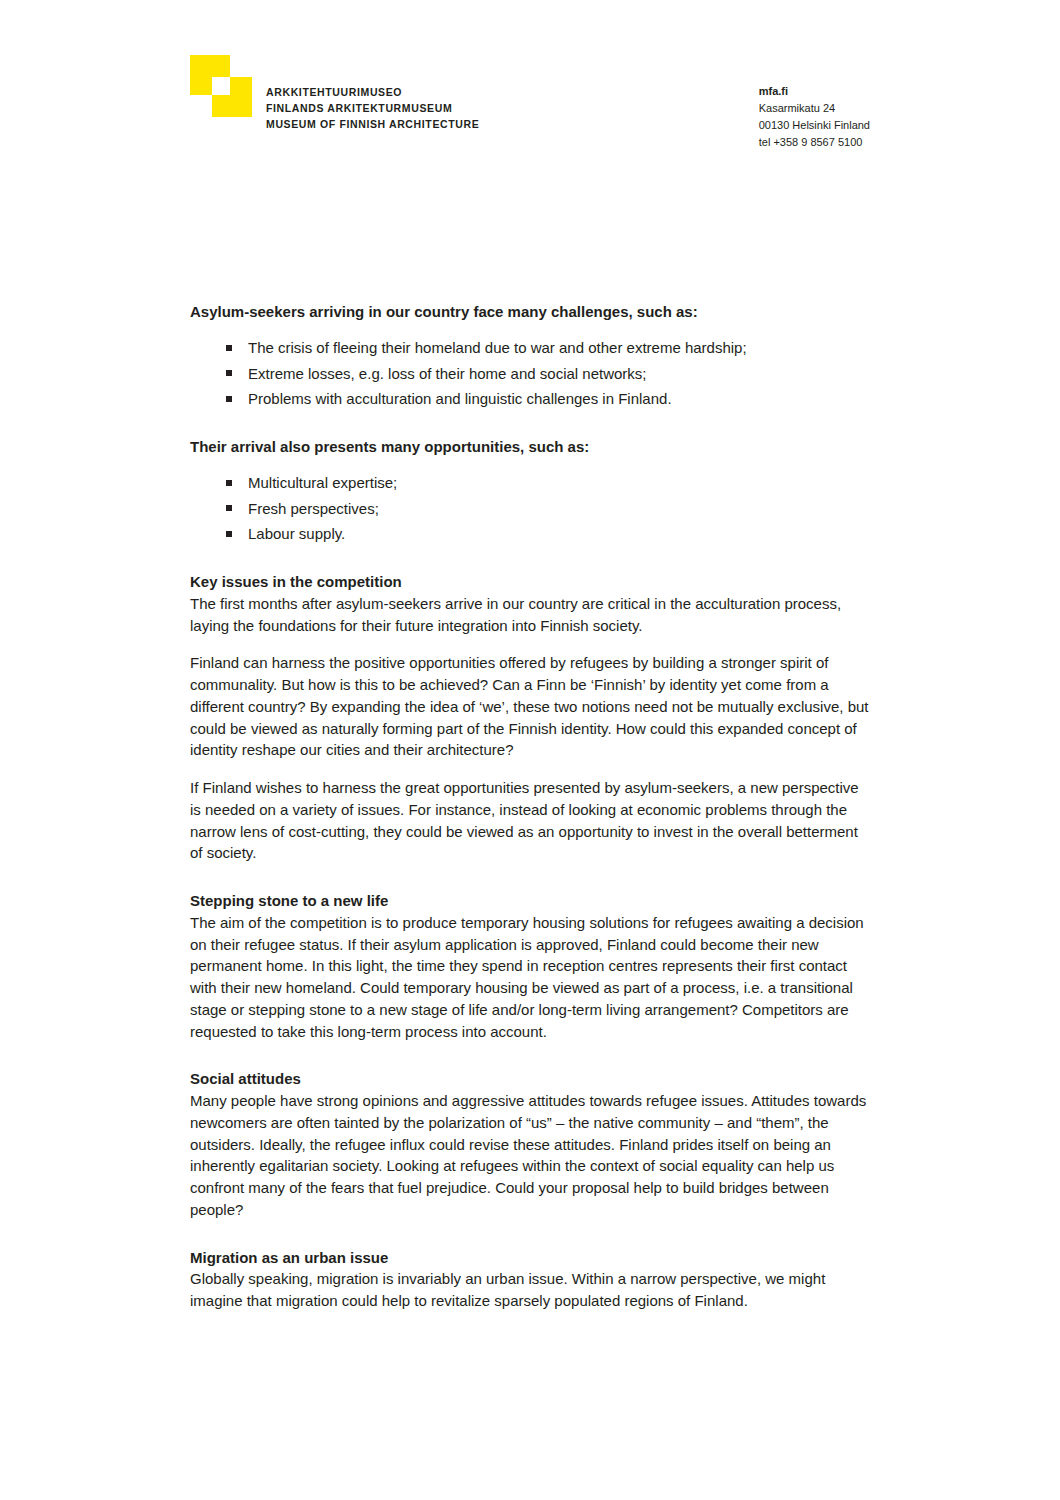ARKKITEHTUURIMUSEO FINLANDS ARKITEKTURMUSEUM MUSEUM OF FINNISH ARCHITECTURE
mfa.fi
Kasarmikatu 24
00130 Helsinki Finland
tel +358 9 8567 5100
Asylum-seekers arriving in our country face many challenges, such as:
The crisis of fleeing their homeland due to war and other extreme hardship;
Extreme losses, e.g. loss of their home and social networks;
Problems with acculturation and linguistic challenges in Finland.
Their arrival also presents many opportunities, such as:
Multicultural expertise;
Fresh perspectives;
Labour supply.
Key issues in the competition
The first months after asylum-seekers arrive in our country are critical in the acculturation process, laying the foundations for their future integration into Finnish society.
Finland can harness the positive opportunities offered by refugees by building a stronger spirit of communality. But how is this to be achieved? Can a Finn be ‘Finnish’ by identity yet come from a different country? By expanding the idea of ‘we’, these two notions need not be mutually exclusive, but could be viewed as naturally forming part of the Finnish identity. How could this expanded concept of identity reshape our cities and their architecture?
If Finland wishes to harness the great opportunities presented by asylum-seekers, a new perspective is needed on a variety of issues. For instance, instead of looking at economic problems through the narrow lens of cost-cutting, they could be viewed as an opportunity to invest in the overall betterment of society.
Stepping stone to a new life
The aim of the competition is to produce temporary housing solutions for refugees awaiting a decision on their refugee status. If their asylum application is approved, Finland could become their new permanent home. In this light, the time they spend in reception centres represents their first contact with their new homeland. Could temporary housing be viewed as part of a process, i.e. a transitional stage or stepping stone to a new stage of life and/or long-term living arrangement? Competitors are requested to take this long-term process into account.
Social attitudes
Many people have strong opinions and aggressive attitudes towards refugee issues. Attitudes towards newcomers are often tainted by the polarization of “us” – the native community – and “them”, the outsiders. Ideally, the refugee influx could revise these attitudes. Finland prides itself on being an inherently egalitarian society. Looking at refugees within the context of social equality can help us confront many of the fears that fuel prejudice. Could your proposal help to build bridges between people?
Migration as an urban issue
Globally speaking, migration is invariably an urban issue. Within a narrow perspective, we might imagine that migration could help to revitalize sparsely populated regions of Finland.